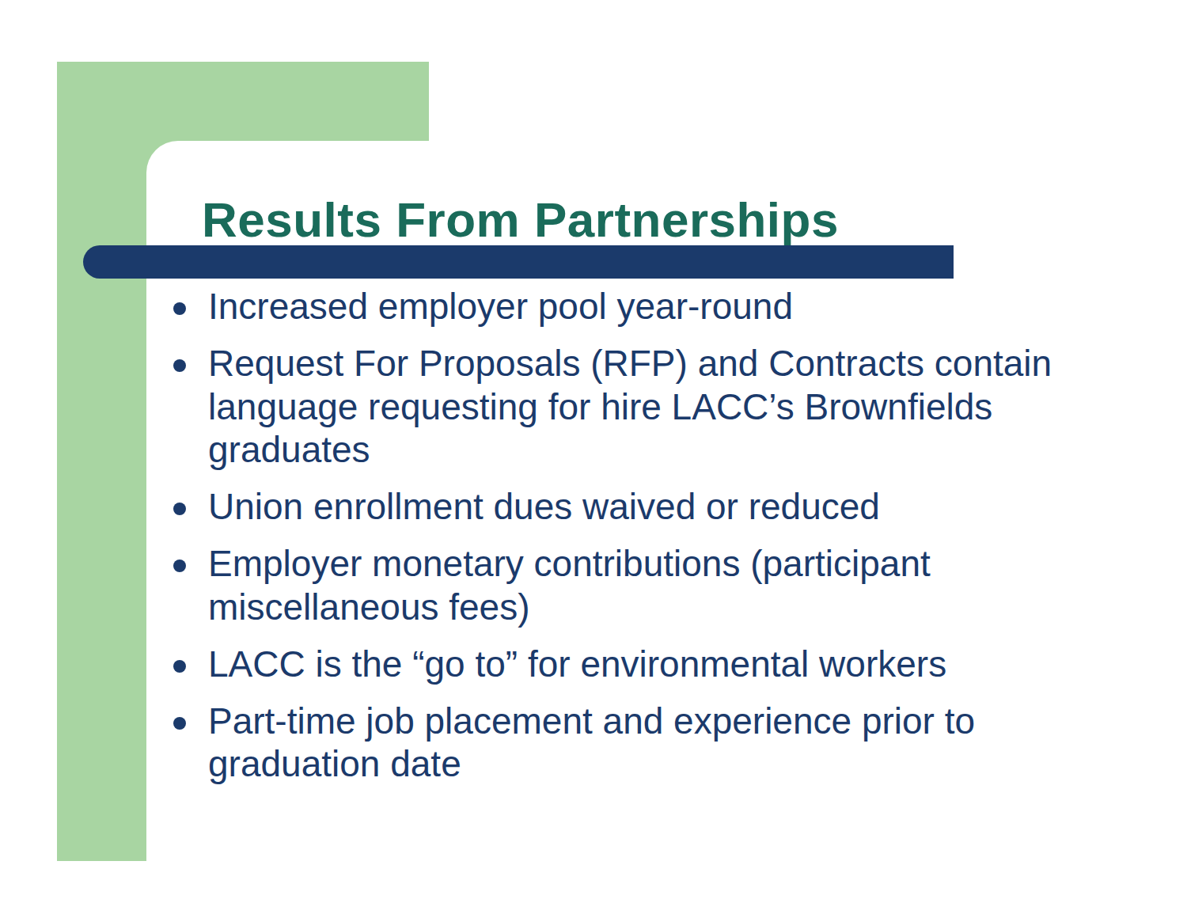Results From Partnerships
Increased employer pool year-round
Request For Proposals (RFP) and Contracts contain language requesting for hire LACC’s Brownfields graduates
Union enrollment dues waived or reduced
Employer monetary contributions (participant miscellaneous fees)
LACC is the “go to” for environmental workers
Part-time job placement and experience prior to graduation date